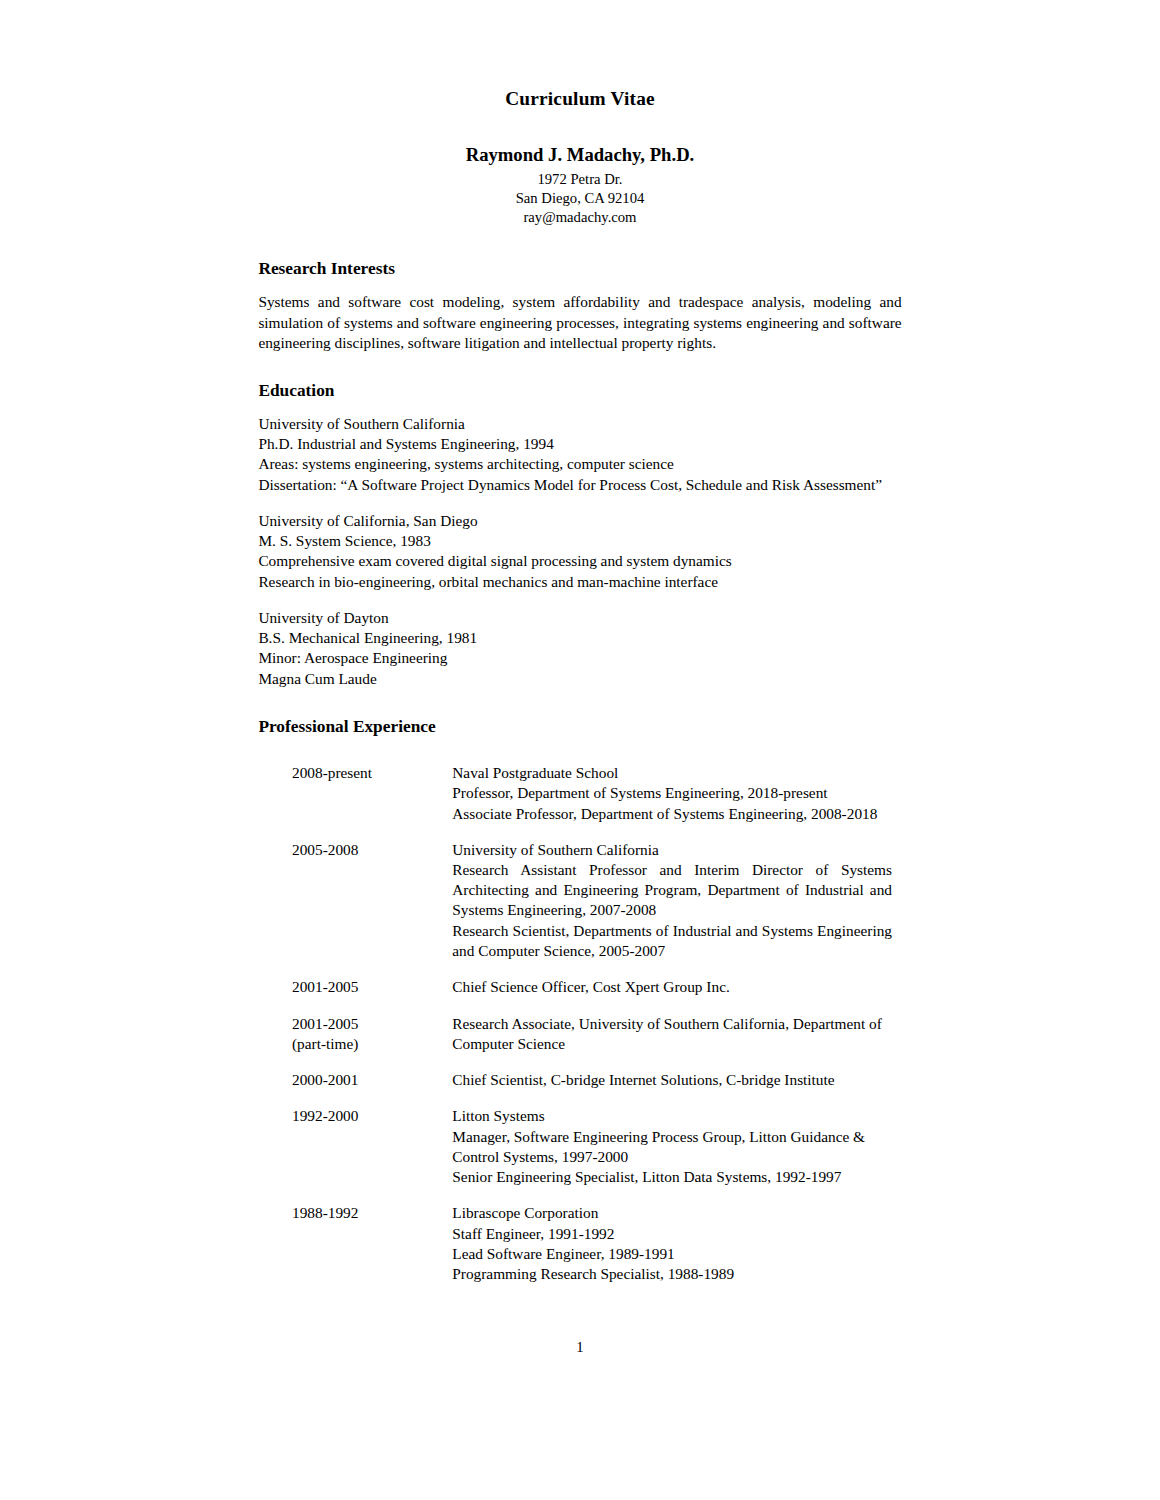Curriculum Vitae
Raymond J. Madachy, Ph.D.
1972 Petra Dr.
San Diego, CA 92104
ray@madachy.com
Research Interests
Systems and software cost modeling, system affordability and tradespace analysis, modeling and simulation of systems and software engineering processes, integrating systems engineering and software engineering disciplines, software litigation and intellectual property rights.
Education
University of Southern California
Ph.D. Industrial and Systems Engineering, 1994
Areas: systems engineering, systems architecting, computer science
Dissertation: “A Software Project Dynamics Model for Process Cost, Schedule and Risk Assessment”
University of California, San Diego
M. S. System Science, 1983
Comprehensive exam covered digital signal processing and system dynamics
Research in bio-engineering, orbital mechanics and man-machine interface
University of Dayton
B.S. Mechanical Engineering, 1981
Minor: Aerospace Engineering
Magna Cum Laude
Professional Experience
| 2008-present | Naval Postgraduate School Professor, Department of Systems Engineering, 2018-present Associate Professor, Department of Systems Engineering, 2008-2018 |
| 2005-2008 | University of Southern California Research Assistant Professor and Interim Director of Systems Architecting and Engineering Program, Department of Industrial and Systems Engineering, 2007-2008 Research Scientist, Departments of Industrial and Systems Engineering and Computer Science, 2005-2007 |
| 2001-2005 | Chief Science Officer, Cost Xpert Group Inc. |
| 2001-2005 (part-time) | Research Associate, University of Southern California, Department of Computer Science |
| 2000-2001 | Chief Scientist, C-bridge Internet Solutions, C-bridge Institute |
| 1992-2000 | Litton Systems Manager, Software Engineering Process Group, Litton Guidance & Control Systems, 1997-2000 Senior Engineering Specialist, Litton Data Systems, 1992-1997 |
| 1988-1992 | Librascope Corporation Staff Engineer, 1991-1992 Lead Software Engineer, 1989-1991 Programming Research Specialist, 1988-1989 |
1